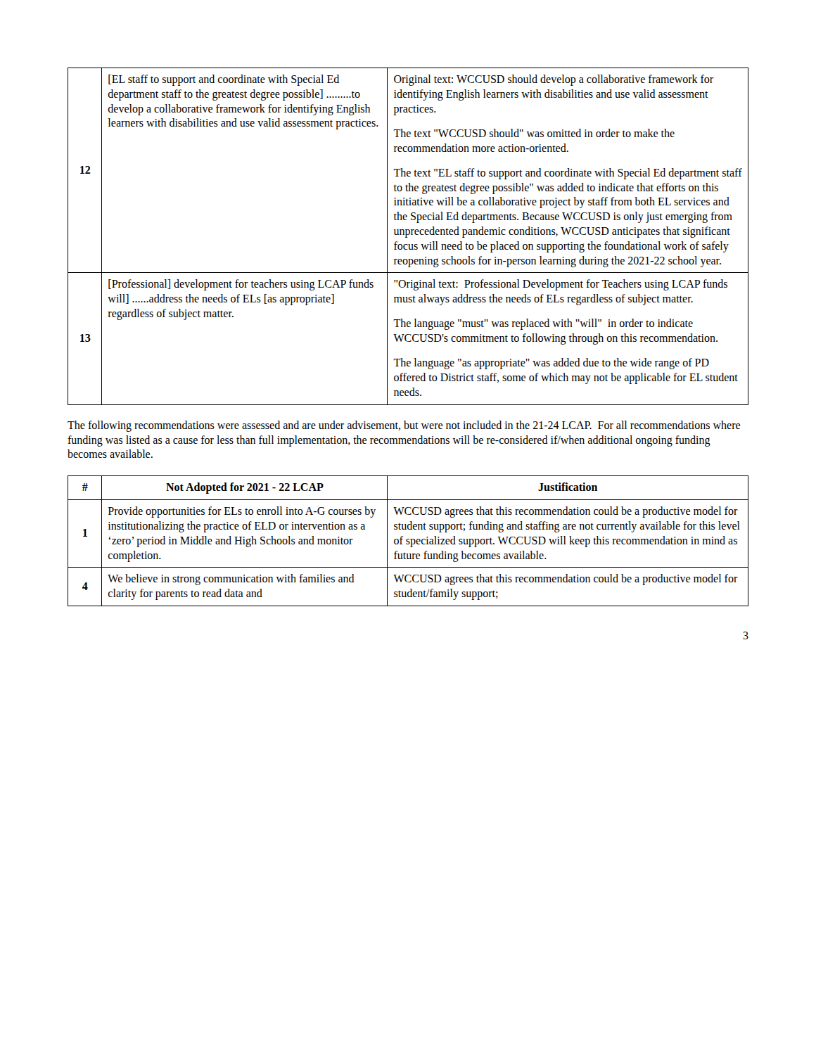| 12 | [EL staff to support and coordinate with Special Ed department staff to the greatest degree possible] .........to develop a collaborative framework for identifying English learners with disabilities and use valid assessment practices. | Original text: WCCUSD should develop a collaborative framework for identifying English learners with disabilities and use valid assessment practices. The text "WCCUSD should" was omitted in order to make the recommendation more action-oriented. The text "EL staff to support and coordinate with Special Ed department staff to the greatest degree possible" was added to indicate that efforts on this initiative will be a collaborative project by staff from both EL services and the Special Ed departments. Because WCCUSD is only just emerging from unprecedented pandemic conditions, WCCUSD anticipates that significant focus will need to be placed on supporting the foundational work of safely reopening schools for in-person learning during the 2021-22 school year. |
| 13 | [Professional] development for teachers using LCAP funds will] ......address the needs of ELs [as appropriate] regardless of subject matter. | "Original text: Professional Development for Teachers using LCAP funds must always address the needs of ELs regardless of subject matter. The language "must" was replaced with "will" in order to indicate WCCUSD's commitment to following through on this recommendation. The language "as appropriate" was added due to the wide range of PD offered to District staff, some of which may not be applicable for EL student needs. |
The following recommendations were assessed and are under advisement, but were not included in the 21-24 LCAP. For all recommendations where funding was listed as a cause for less than full implementation, the recommendations will be re-considered if/when additional ongoing funding becomes available.
| # | Not Adopted for 2021 - 22 LCAP | Justification |
| --- | --- | --- |
| 1 | Provide opportunities for ELs to enroll into A-G courses by institutionalizing the practice of ELD or intervention as a ‘zero’ period in Middle and High Schools and monitor completion. | WCCUSD agrees that this recommendation could be a productive model for student support; funding and staffing are not currently available for this level of specialized support. WCCUSD will keep this recommendation in mind as future funding becomes available. |
| 4 | We believe in strong communication with families and clarity for parents to read data and | WCCUSD agrees that this recommendation could be a productive model for student/family support; |
3